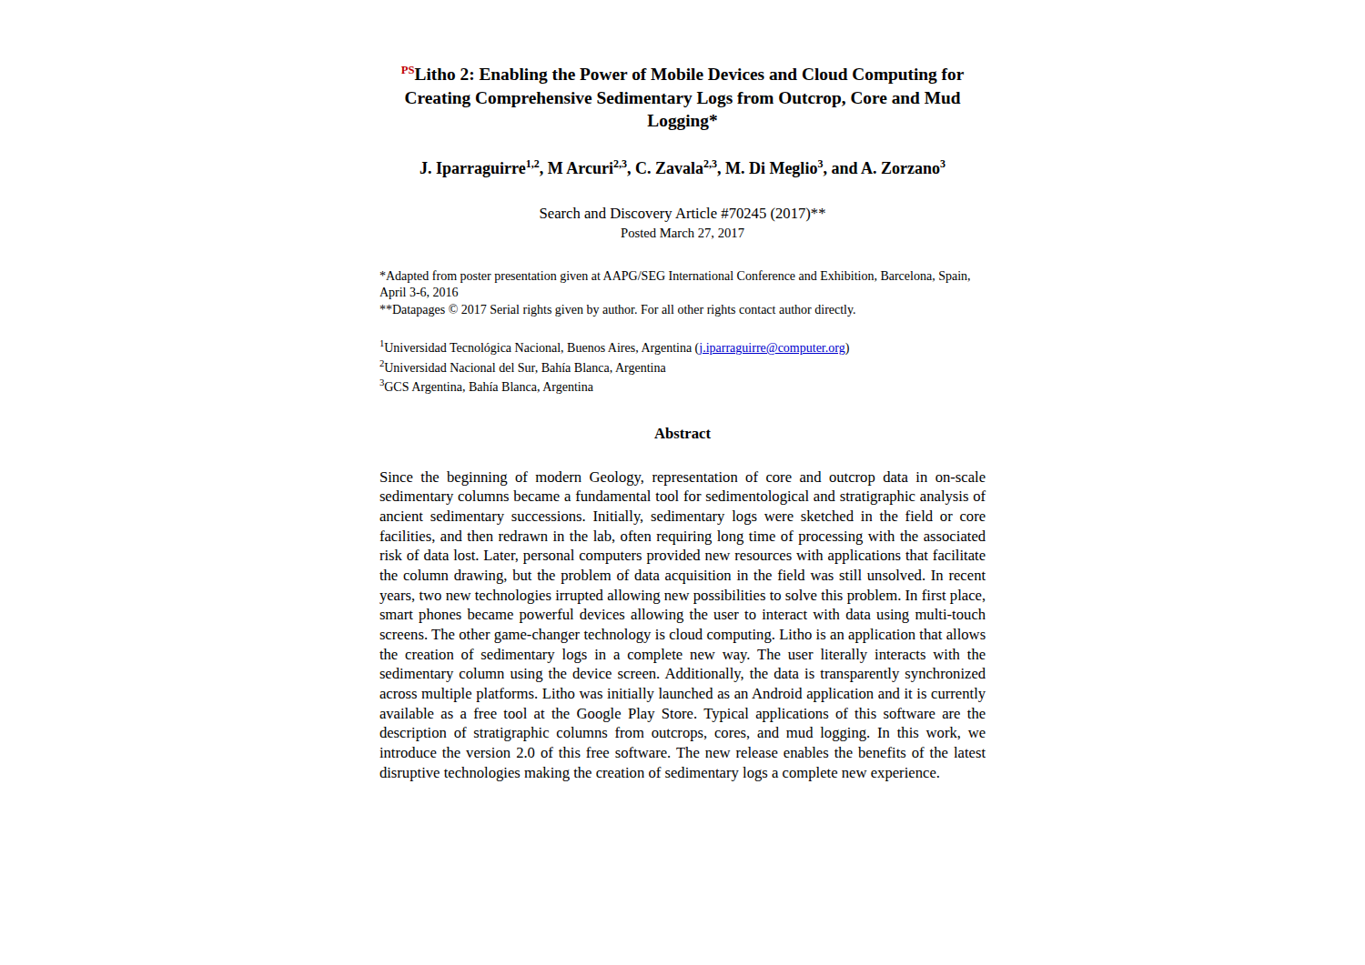PSLitho 2: Enabling the Power of Mobile Devices and Cloud Computing for Creating Comprehensive Sedimentary Logs from Outcrop, Core and Mud Logging*
J. Iparraguirre1,2, M Arcuri2,3, C. Zavala2,3, M. Di Meglio3, and A. Zorzano3
Search and Discovery Article #70245 (2017)**
Posted March 27, 2017
*Adapted from poster presentation given at AAPG/SEG International Conference and Exhibition, Barcelona, Spain, April 3-6, 2016
**Datapages © 2017 Serial rights given by author. For all other rights contact author directly.
1Universidad Tecnológica Nacional, Buenos Aires, Argentina (j.iparraguirre@computer.org)
2Universidad Nacional del Sur, Bahía Blanca, Argentina
3GCS Argentina, Bahía Blanca, Argentina
Abstract
Since the beginning of modern Geology, representation of core and outcrop data in on-scale sedimentary columns became a fundamental tool for sedimentological and stratigraphic analysis of ancient sedimentary successions. Initially, sedimentary logs were sketched in the field or core facilities, and then redrawn in the lab, often requiring long time of processing with the associated risk of data lost. Later, personal computers provided new resources with applications that facilitate the column drawing, but the problem of data acquisition in the field was still unsolved. In recent years, two new technologies irrupted allowing new possibilities to solve this problem. In first place, smart phones became powerful devices allowing the user to interact with data using multi-touch screens. The other game-changer technology is cloud computing. Litho is an application that allows the creation of sedimentary logs in a complete new way. The user literally interacts with the sedimentary column using the device screen. Additionally, the data is transparently synchronized across multiple platforms. Litho was initially launched as an Android application and it is currently available as a free tool at the Google Play Store. Typical applications of this software are the description of stratigraphic columns from outcrops, cores, and mud logging. In this work, we introduce the version 2.0 of this free software. The new release enables the benefits of the latest disruptive technologies making the creation of sedimentary logs a complete new experience.